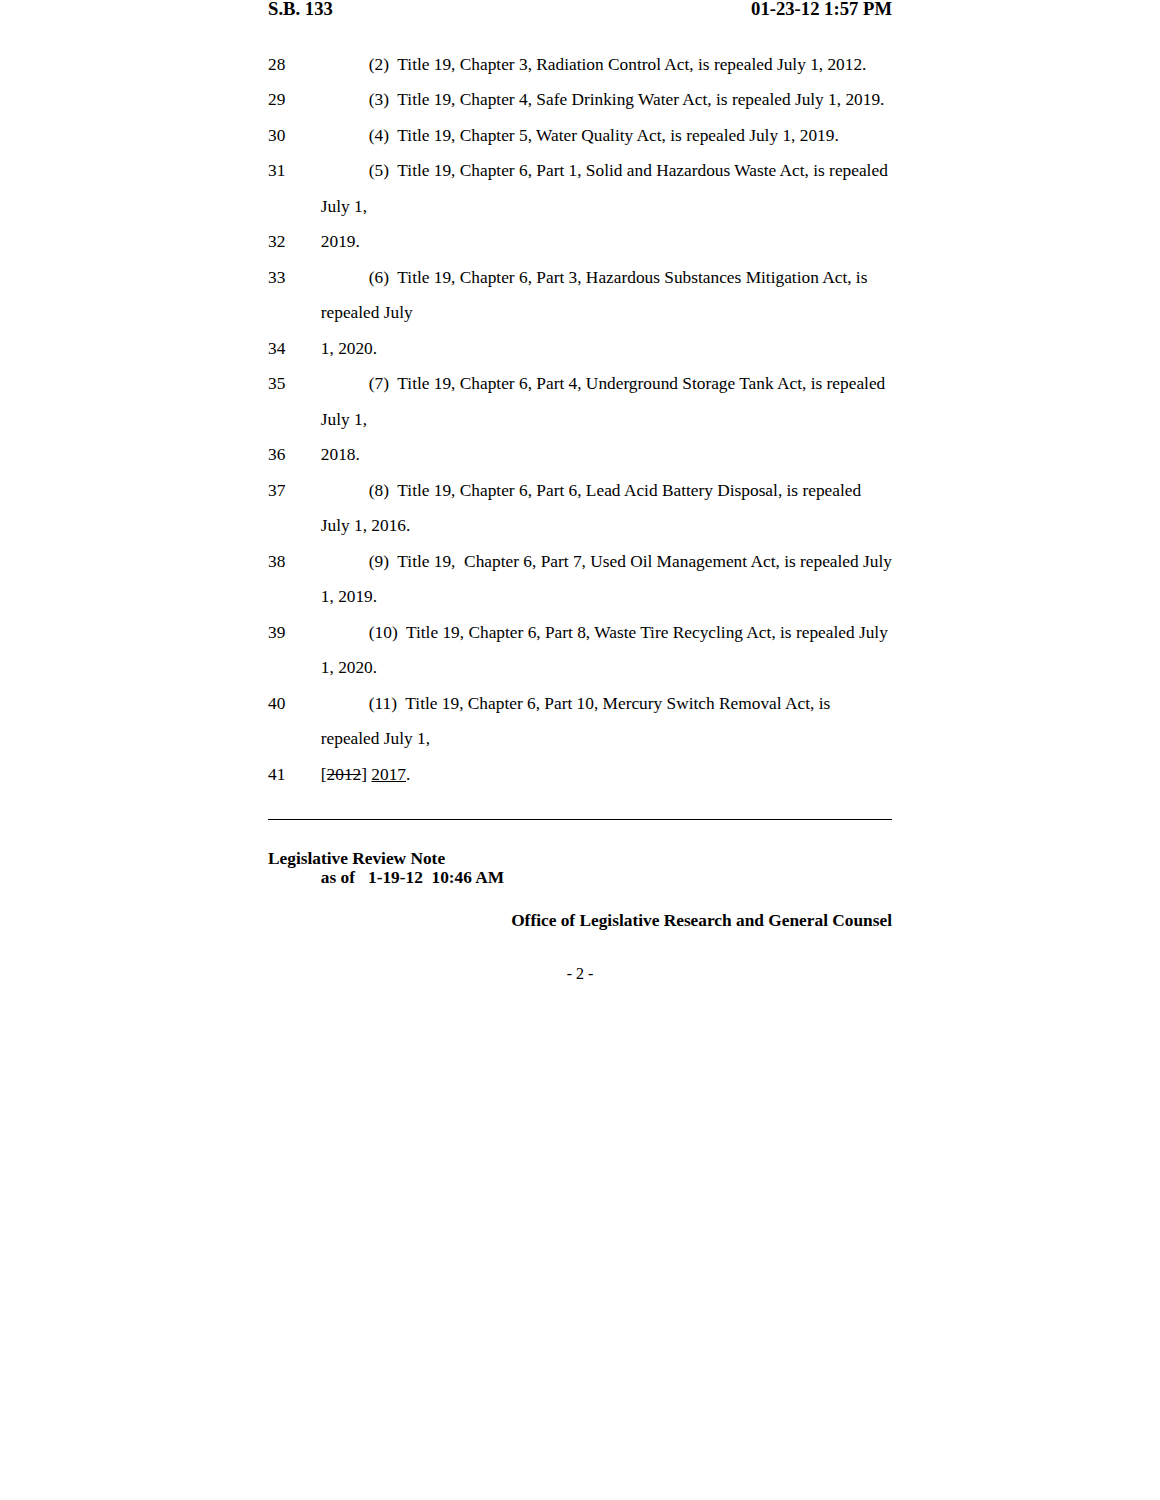S.B. 133 01-23-12 1:57 PM
| 28 | (2) Title 19, Chapter 3, Radiation Control Act, is repealed July 1, 2012. |
| 29 | (3) Title 19, Chapter 4, Safe Drinking Water Act, is repealed July 1, 2019. |
| 30 | (4) Title 19, Chapter 5, Water Quality Act, is repealed July 1, 2019. |
| 31 | (5) Title 19, Chapter 6, Part 1, Solid and Hazardous Waste Act, is repealed July 1, |
| 32 | 2019. |
| 33 | (6) Title 19, Chapter 6, Part 3, Hazardous Substances Mitigation Act, is repealed July |
| 34 | 1, 2020. |
| 35 | (7) Title 19, Chapter 6, Part 4, Underground Storage Tank Act, is repealed July 1, |
| 36 | 2018. |
| 37 | (8) Title 19, Chapter 6, Part 6, Lead Acid Battery Disposal, is repealed July 1, 2016. |
| 38 | (9) Title 19, Chapter 6, Part 7, Used Oil Management Act, is repealed July 1, 2019. |
| 39 | (10) Title 19, Chapter 6, Part 8, Waste Tire Recycling Act, is repealed July 1, 2020. |
| 40 | (11) Title 19, Chapter 6, Part 10, Mercury Switch Removal Act, is repealed July 1, |
| 41 | [ 2012 ] 2017 . |
Legislative Review Note as of 1-19-12 10:46 AM
Office of Legislative Research and General Counsel
- 2 -